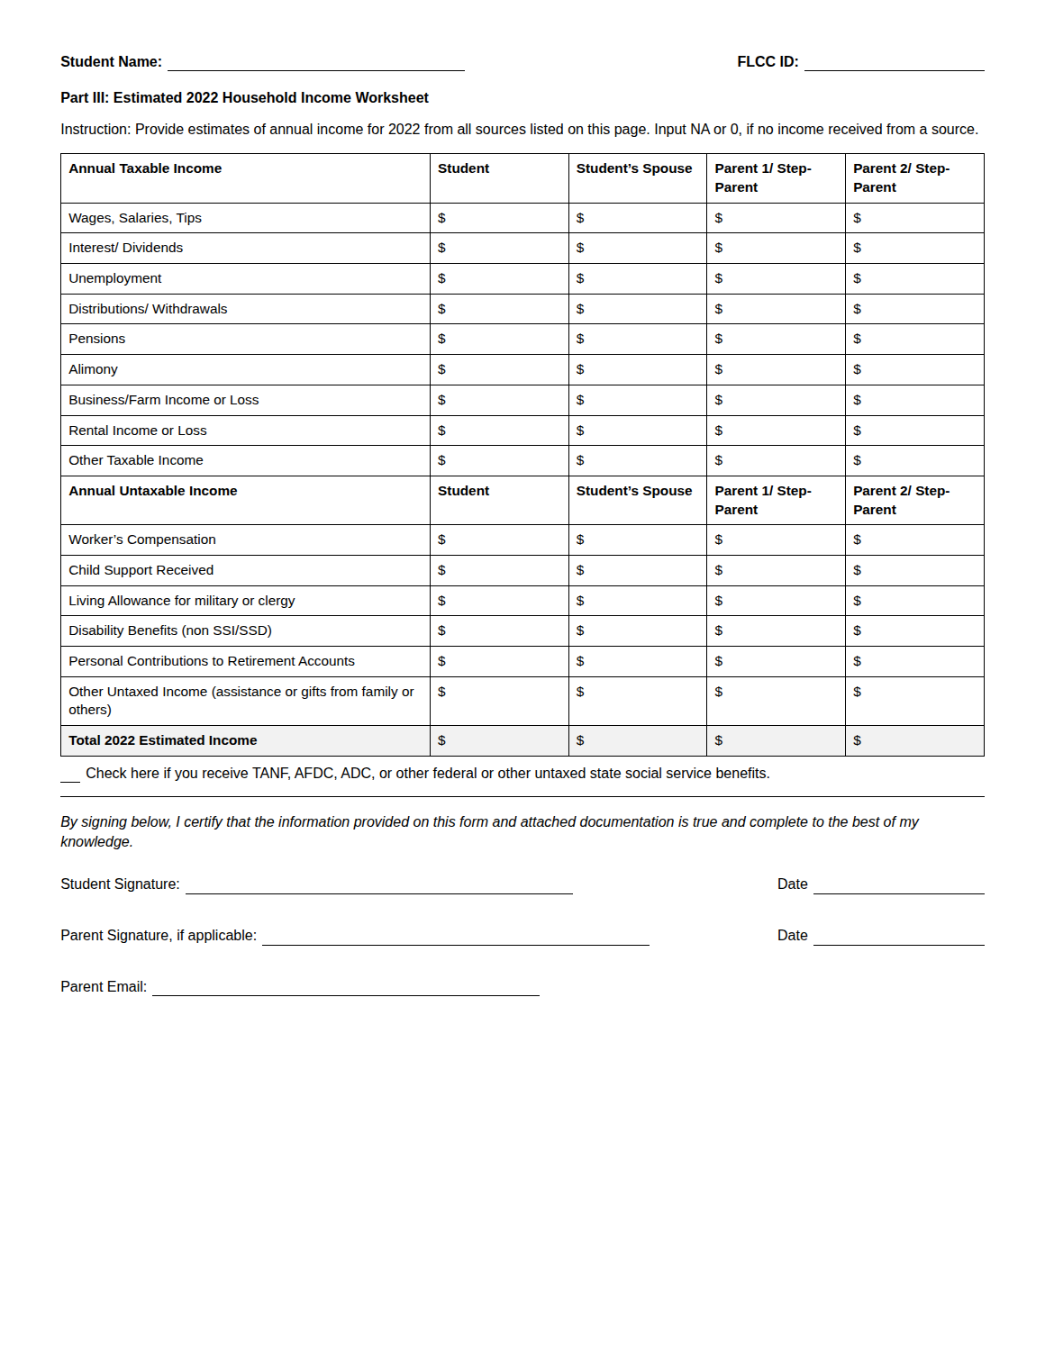Student Name: FLCC ID:
Part III: Estimated 2022 Household Income Worksheet
Instruction: Provide estimates of annual income for 2022 from all sources listed on this page. Input NA or 0, if no income received from a source.
| Annual Taxable Income | Student | Student’s Spouse | Parent 1/ Step-Parent | Parent 2/ Step-Parent |
| --- | --- | --- | --- | --- |
| Wages, Salaries, Tips | $ | $ | $ | $ |
| Interest/ Dividends | $ | $ | $ | $ |
| Unemployment | $ | $ | $ | $ |
| Distributions/ Withdrawals | $ | $ | $ | $ |
| Pensions | $ | $ | $ | $ |
| Alimony | $ | $ | $ | $ |
| Business/Farm Income or Loss | $ | $ | $ | $ |
| Rental Income or Loss | $ | $ | $ | $ |
| Other Taxable Income | $ | $ | $ | $ |
| Annual Untaxable Income | Student | Student’s Spouse | Parent 1/ Step-Parent | Parent 2/ Step-Parent |
| Worker’s Compensation | $ | $ | $ | $ |
| Child Support Received | $ | $ | $ | $ |
| Living Allowance for military or clergy | $ | $ | $ | $ |
| Disability Benefits (non SSI/SSD) | $ | $ | $ | $ |
| Personal Contributions to Retirement Accounts | $ | $ | $ | $ |
| Other Untaxed Income (assistance or gifts from family or others) | $ | $ | $ | $ |
| Total 2022 Estimated Income | $ | $ | $ | $ |
Check here if you receive TANF, AFDC, ADC, or other federal or other untaxed state social service benefits.
By signing below, I certify that the information provided on this form and attached documentation is true and complete to the best of my knowledge.
Student Signature: Date
Parent Signature, if applicable: Date
Parent Email: